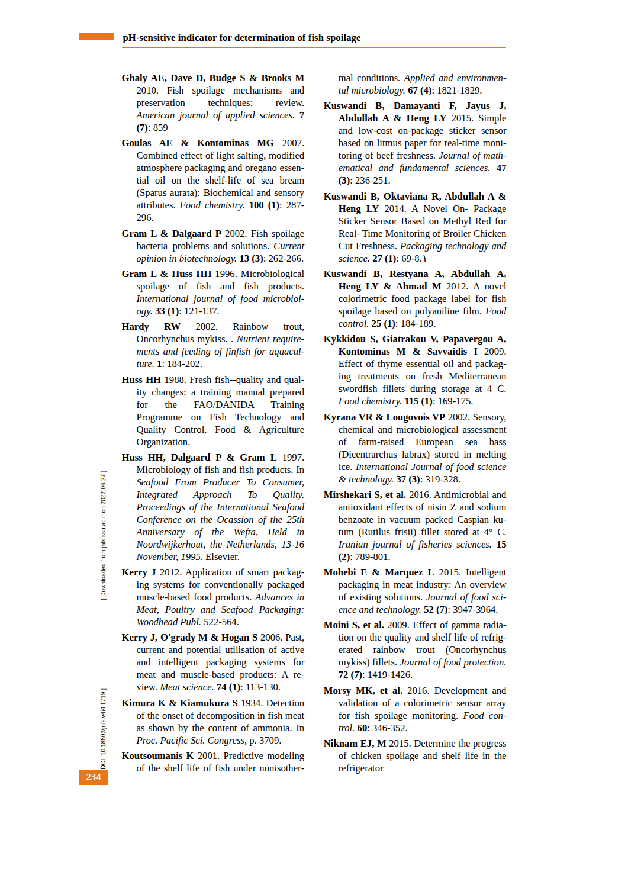[ Downloaded from jnfs.ssu.ac.ir on 2022-06-27 ] [ DOI: 10.18502/jnfs.v4i4.1719 ]
pH-sensitive indicator for determination of fish spoilage
Ghaly AE, Dave D, Budge S & Brooks M 2010. Fish spoilage mechanisms and preservation techniques: review. American journal of applied sciences. 7 (7): 859
Goulas AE & Kontominas MG 2007. Combined effect of light salting, modified atmosphere packaging and oregano essential oil on the shelf-life of sea bream (Sparus aurata): Biochemical and sensory attributes. Food chemistry. 100 (1): 287-296.
Gram L & Dalgaard P 2002. Fish spoilage bacteria–problems and solutions. Current opinion in biotechnology. 13 (3): 262-266.
Gram L & Huss HH 1996. Microbiological spoilage of fish and fish products. International journal of food microbiology. 33 (1): 121-137.
Hardy RW 2002. Rainbow trout, Oncorhynchus mykiss. . Nutrient requirements and feeding of finfish for aquaculture. 1: 184-202.
Huss HH 1988. Fresh fish--quality and quality changes: a training manual prepared for the FAO/DANIDA Training Programme on Fish Technology and Quality Control. Food & Agriculture Organization.
Huss HH, Dalgaard P & Gram L 1997. Microbiology of fish and fish products. In Seafood From Producer To Consumer, Integrated Approach To Quality. Proceedings of the International Seafood Conference on the Ocassion of the 25th Anniversary of the Wefta, Held in Noordwijkerhout, the Netherlands, 13-16 November, 1995. Elsevier.
Kerry J 2012. Application of smart packaging systems for conventionally packaged muscle-based food products. Advances in Meat, Poultry and Seafood Packaging: Woodhead Publ. 522-564.
Kerry J, O'grady M & Hogan S 2006. Past, current and potential utilisation of active and intelligent packaging systems for meat and muscle-based products: A review. Meat science. 74 (1): 113-130.
Kimura K & Kiamukura S 1934. Detection of the onset of decomposition in fish meat as shown by the content of ammonia. In Proc. Pacific Sci. Congress, p. 3709.
Koutsoumanis K 2001. Predictive modeling of the shelf life of fish under nonisothermal conditions. Applied and environmental microbiology. 67 (4): 1821-1829.
Kuswandi B, Damayanti F, Jayus J, Abdullah A & Heng LY 2015. Simple and low-cost on-package sticker sensor based on litmus paper for real-time monitoring of beef freshness. Journal of mathematical and fundamental sciences. 47 (3): 236-251.
Kuswandi B, Oktaviana R, Abdullah A & Heng LY 2014. A Novel On- Package Sticker Sensor Based on Methyl Red for Real- Time Monitoring of Broiler Chicken Cut Freshness. Packaging technology and science. 27 (1): 69-8.١
Kuswandi B, Restyana A, Abdullah A, Heng LY & Ahmad M 2012. A novel colorimetric food package label for fish spoilage based on polyaniline film. Food control. 25 (1): 184-189.
Kykkidou S, Giatrakou V, Papavergou A, Kontominas M & Savvaidis I 2009. Effect of thyme essential oil and packaging treatments on fresh Mediterranean swordfish fillets during storage at 4 C. Food chemistry. 115 (1): 169-175.
Kyrana VR & Lougovois VP 2002. Sensory, chemical and microbiological assessment of farm-raised European sea bass (Dicentrarchus labrax) stored in melting ice. International Journal of food science & technology. 37 (3): 319-328.
Mirshekari S, et al. 2016. Antimicrobial and antioxidant effects of nisin Z and sodium benzoate in vacuum packed Caspian kutum (Rutilus frisii) fillet stored at 4° C. Iranian journal of fisheries sciences. 15 (2): 789-801.
Mohebi E & Marquez L 2015. Intelligent packaging in meat industry: An overview of existing solutions. Journal of food science and technology. 52 (7): 3947-3964.
Moini S, et al. 2009. Effect of gamma radiation on the quality and shelf life of refrigerated rainbow trout (Oncorhynchus mykiss) fillets. Journal of food protection. 72 (7): 1419-1426.
Morsy MK, et al. 2016. Development and validation of a colorimetric sensor array for fish spoilage monitoring. Food control. 60: 346-352.
Niknam EJ, M 2015. Determine the progress of chicken spoilage and shelf life in the refrigerator
234